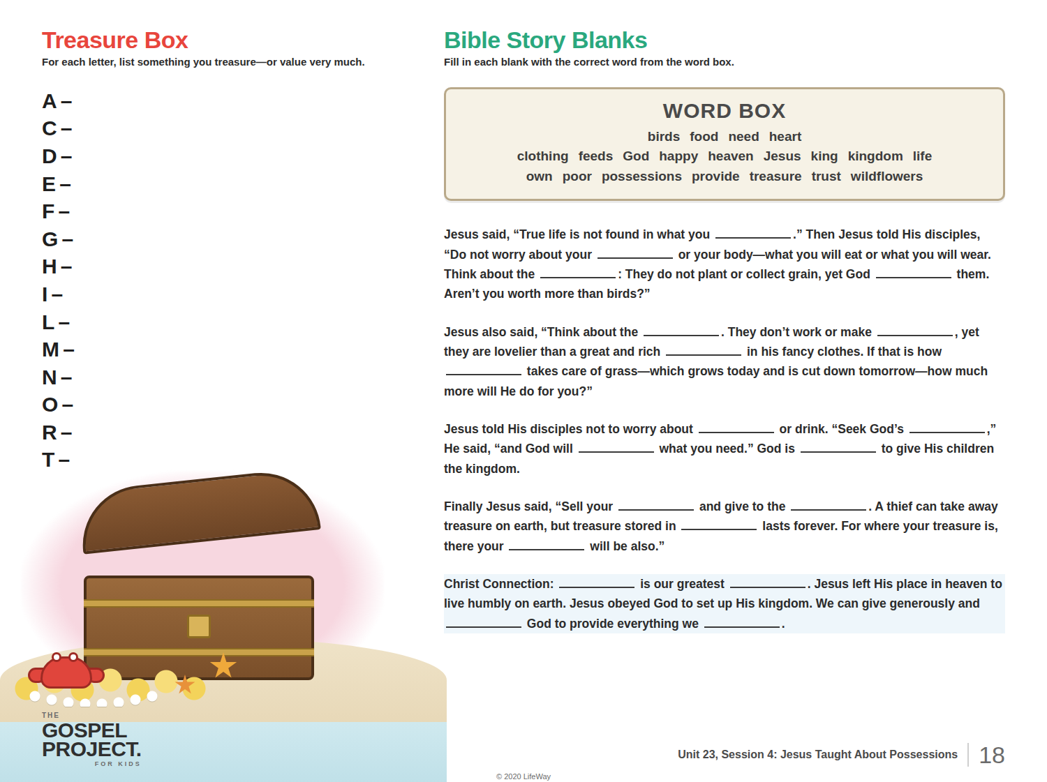Treasure Box
For each letter, list something you treasure—or value very much.
A–
C–
D–
E–
F–
G–
H–
I–
L–
M–
N–
O–
R–
T–
Bible Story Blanks
Fill in each blank with the correct word from the word box.
Word Box
birds food need heart
clothing feeds God happy heaven Jesus king kingdom life
own poor possessions provide treasure trust wildflowers
Jesus said, “True life is not found in what you .” Then Jesus told His disciples, “Do not worry about your or your body—what you will eat or what you will wear. Think about the : They do not plant or collect grain, yet God them. Aren’t you worth more than birds?”
Jesus also said, “Think about the . They don’t work or make , yet they are lovelier than a great and rich in his fancy clothes. If that is how takes care of grass—which grows today and is cut down tomorrow—how much more will He do for you?”
Jesus told His disciples not to worry about or drink. “Seek God’s ,” He said, “and God will what you need.” God is to give His children the kingdom.
Finally Jesus said, “Sell your and give to the . A thief can take away treasure on earth, but treasure stored in lasts forever. For where your treasure is, there your will be also.”
Christ Connection: is our greatest . Jesus left His place in heaven to live humbly on earth. Jesus obeyed God to set up His kingdom. We can give generously and God to provide everything we .
THE GOSPEL PROJECT. FOR KIDS
Unit 23, Session 4: Jesus Taught About Possessions 18
© 2020 LifeWay